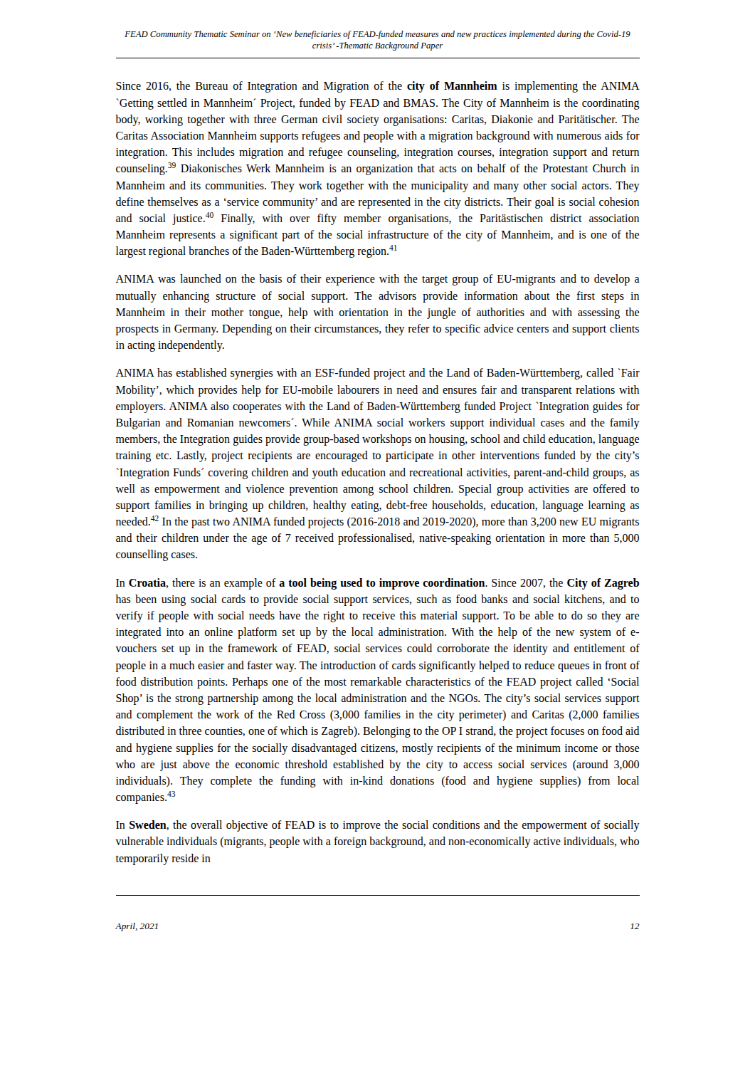FEAD Community Thematic Seminar on ‘New beneficiaries of FEAD-funded measures and new practices implemented during the Covid-19 crisis’ -Thematic Background Paper
Since 2016, the Bureau of Integration and Migration of the city of Mannheim is implementing the ANIMA `Getting settled in Mannheim´ Project, funded by FEAD and BMAS. The City of Mannheim is the coordinating body, working together with three German civil society organisations: Caritas, Diakonie and Paritätischer. The Caritas Association Mannheim supports refugees and people with a migration background with numerous aids for integration. This includes migration and refugee counseling, integration courses, integration support and return counseling.39 Diakonisches Werk Mannheim is an organization that acts on behalf of the Protestant Church in Mannheim and its communities. They work together with the municipality and many other social actors. They define themselves as a ‘service community’ and are represented in the city districts. Their goal is social cohesion and social justice.40 Finally, with over fifty member organisations, the Paritästischen district association Mannheim represents a significant part of the social infrastructure of the city of Mannheim, and is one of the largest regional branches of the Baden-Württemberg region.41
ANIMA was launched on the basis of their experience with the target group of EU-migrants and to develop a mutually enhancing structure of social support. The advisors provide information about the first steps in Mannheim in their mother tongue, help with orientation in the jungle of authorities and with assessing the prospects in Germany. Depending on their circumstances, they refer to specific advice centers and support clients in acting independently.
ANIMA has established synergies with an ESF-funded project and the Land of Baden-Württemberg, called `Fair Mobility’, which provides help for EU-mobile labourers in need and ensures fair and transparent relations with employers. ANIMA also cooperates with the Land of Baden-Württemberg funded Project `Integration guides for Bulgarian and Romanian newcomers´. While ANIMA social workers support individual cases and the family members, the Integration guides provide group-based workshops on housing, school and child education, language training etc. Lastly, project recipients are encouraged to participate in other interventions funded by the city’s `Integration Funds´ covering children and youth education and recreational activities, parent-and-child groups, as well as empowerment and violence prevention among school children. Special group activities are offered to support families in bringing up children, healthy eating, debt-free households, education, language learning as needed.42 In the past two ANIMA funded projects (2016-2018 and 2019-2020), more than 3,200 new EU migrants and their children under the age of 7 received professionalised, native-speaking orientation in more than 5,000 counselling cases.
In Croatia, there is an example of a tool being used to improve coordination. Since 2007, the City of Zagreb has been using social cards to provide social support services, such as food banks and social kitchens, and to verify if people with social needs have the right to receive this material support. To be able to do so they are integrated into an online platform set up by the local administration. With the help of the new system of e-vouchers set up in the framework of FEAD, social services could corroborate the identity and entitlement of people in a much easier and faster way. The introduction of cards significantly helped to reduce queues in front of food distribution points. Perhaps one of the most remarkable characteristics of the FEAD project called ‘Social Shop’ is the strong partnership among the local administration and the NGOs. The city’s social services support and complement the work of the Red Cross (3,000 families in the city perimeter) and Caritas (2,000 families distributed in three counties, one of which is Zagreb). Belonging to the OP I strand, the project focuses on food aid and hygiene supplies for the socially disadvantaged citizens, mostly recipients of the minimum income or those who are just above the economic threshold established by the city to access social services (around 3,000 individuals). They complete the funding with in-kind donations (food and hygiene supplies) from local companies.43
In Sweden, the overall objective of FEAD is to improve the social conditions and the empowerment of socially vulnerable individuals (migrants, people with a foreign background, and non-economically active individuals, who temporarily reside in
April, 2021 12